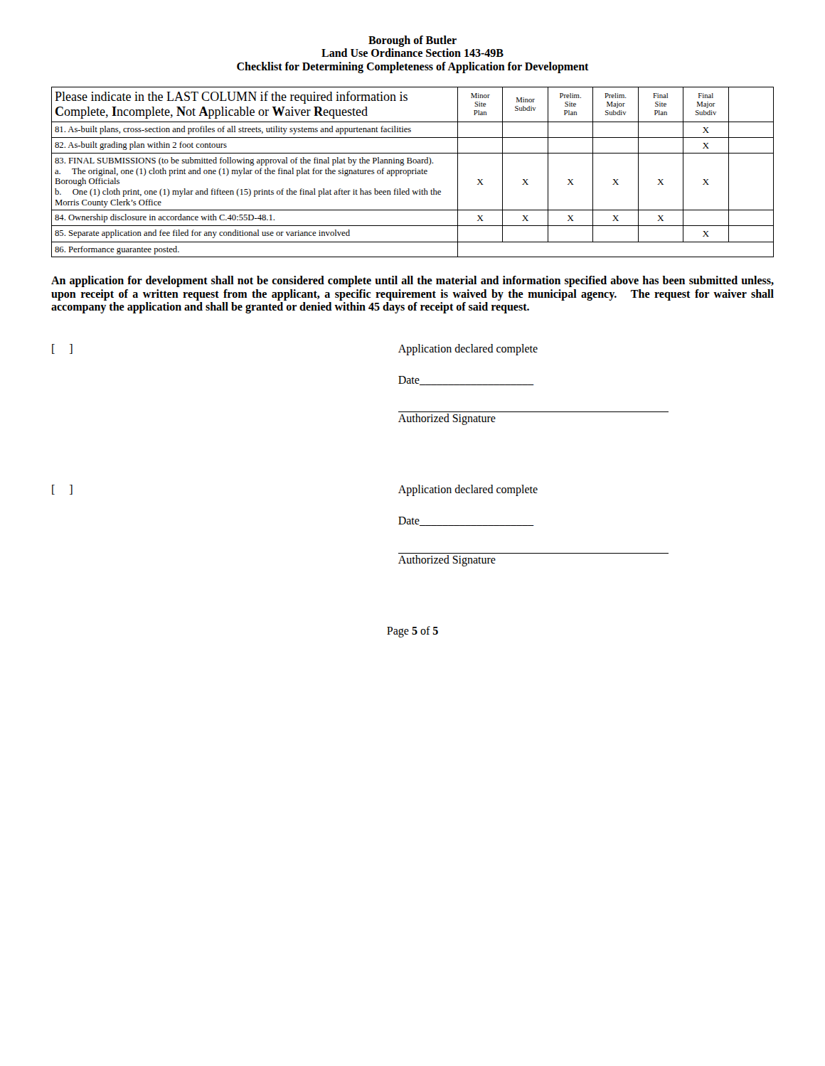Borough of Butler
Land Use Ordinance Section 143-49B
Checklist for Determining Completeness of Application for Development
| Please indicate in the LAST COLUMN if the required information is C omplete, I ncomplete, N ot A pplicable or W aiver R equested | Minor Site Plan | Minor Subdiv | Prelim. Site Plan | Prelim. Major Subdiv | Final Site Plan | Final Major Subdiv | |
| 81. As-built plans, cross-section and profiles of all streets, utility systems and appurtenant facilities | | | | | | X | |
| 82. As-built grading plan within 2 foot contours | | | | | | X | |
| 83. FINAL SUBMISSIONS (to be submitted following approval of the final plat by the Planning Board). a. The original, one (1) cloth print and one (1) mylar of the final plat for the signatures of appropriate Borough Officials b. One (1) cloth print, one (1) mylar and fifteen (15) prints of the final plat after it has been filed with the Morris County Clerk’s Office | X | X | X | X | X | X | |
| 84. Ownership disclosure in accordance with C.40:55D-48.1. | X | X | X | X | X | | |
| 85. Separate application and fee filed for any conditional use or variance involved | | | | | | X | |
| 86. Performance guarantee posted. | |
An application for development shall not be considered complete until all the material and information specified above has been submitted unless, upon receipt of a written request from the applicant, a specific requirement is waived by the municipal agency. The request for waiver shall accompany the application and shall be granted or denied within 45 days of receipt of said request.
[ ]
Application declared complete
Date____________________
Authorized Signature
[ ]
Application declared complete
Date____________________
Authorized Signature
Page 5 of 5